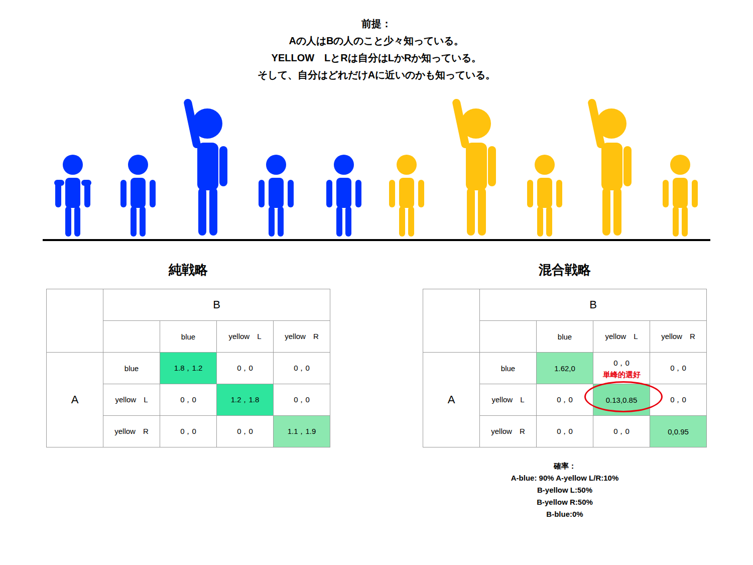前提： Aの人はBの人のこと少々知っている。
YELLOW　LとRは自分はLかRか知っている。
そして、自分はどれだけAに近いのかも知っている。
純戦略
| | B |
| | blue | yellow L | yellow R |
| A | blue | 1.8，1.2 | 0，0 | 0，0 |
| yellow L | 0，0 | 1.2，1.8 | 0，0 |
| yellow R | 0，0 | 0，0 | 1.1，1.9 |
混合戦略
| | B |
| | blue | yellow L | yellow R |
| A | blue | 1.62,0 | 0，0 単峰的選好 | 0，0 |
| yellow L | 0，0 | 0.13,0.85 | 0，0 |
| yellow R | 0，0 | 0，0 | 0,0.95 |
確率：
A-blue: 90% A-yellow L/R:10%
B-yellow L:50%
B-yellow R:50%
B-blue:0%